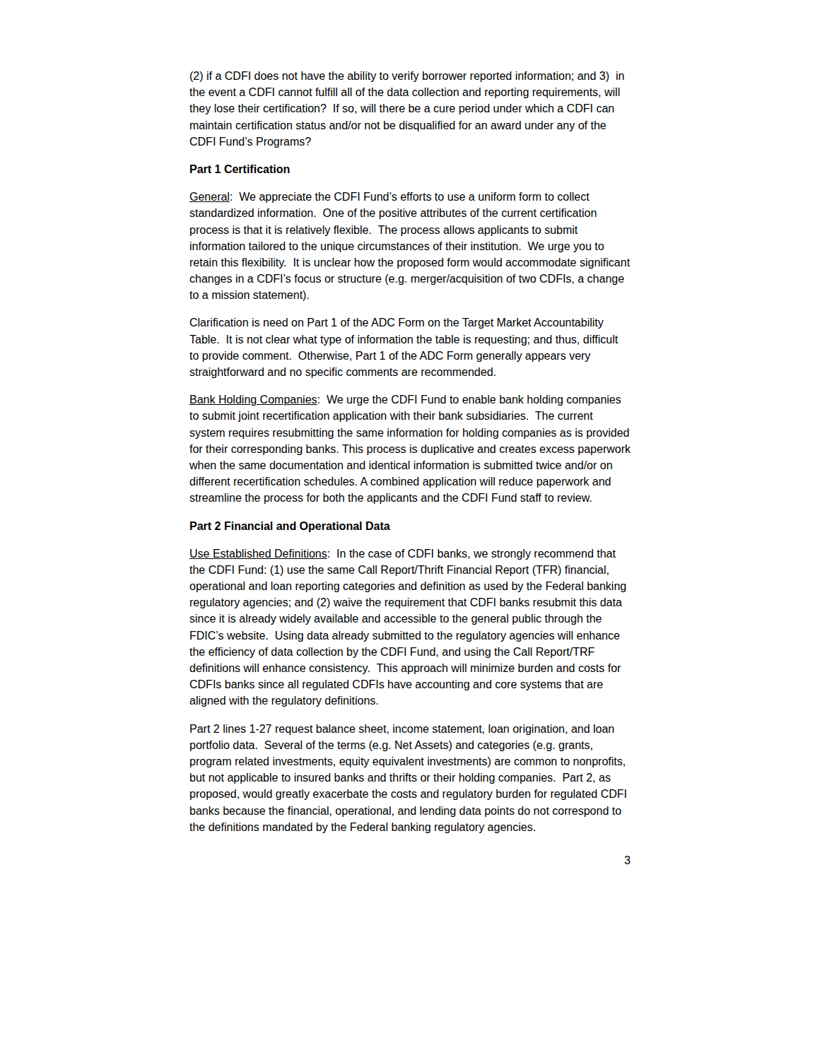(2) if a CDFI does not have the ability to verify borrower reported information; and 3) in the event a CDFI cannot fulfill all of the data collection and reporting requirements, will they lose their certification? If so, will there be a cure period under which a CDFI can maintain certification status and/or not be disqualified for an award under any of the CDFI Fund’s Programs?
Part 1 Certification
General: We appreciate the CDFI Fund’s efforts to use a uniform form to collect standardized information. One of the positive attributes of the current certification process is that it is relatively flexible. The process allows applicants to submit information tailored to the unique circumstances of their institution. We urge you to retain this flexibility. It is unclear how the proposed form would accommodate significant changes in a CDFI’s focus or structure (e.g. merger/acquisition of two CDFIs, a change to a mission statement).
Clarification is need on Part 1 of the ADC Form on the Target Market Accountability Table. It is not clear what type of information the table is requesting; and thus, difficult to provide comment. Otherwise, Part 1 of the ADC Form generally appears very straightforward and no specific comments are recommended.
Bank Holding Companies: We urge the CDFI Fund to enable bank holding companies to submit joint recertification application with their bank subsidiaries. The current system requires resubmitting the same information for holding companies as is provided for their corresponding banks. This process is duplicative and creates excess paperwork when the same documentation and identical information is submitted twice and/or on different recertification schedules. A combined application will reduce paperwork and streamline the process for both the applicants and the CDFI Fund staff to review.
Part 2 Financial and Operational Data
Use Established Definitions: In the case of CDFI banks, we strongly recommend that the CDFI Fund: (1) use the same Call Report/Thrift Financial Report (TFR) financial, operational and loan reporting categories and definition as used by the Federal banking regulatory agencies; and (2) waive the requirement that CDFI banks resubmit this data since it is already widely available and accessible to the general public through the FDIC’s website. Using data already submitted to the regulatory agencies will enhance the efficiency of data collection by the CDFI Fund, and using the Call Report/TRF definitions will enhance consistency. This approach will minimize burden and costs for CDFIs banks since all regulated CDFIs have accounting and core systems that are aligned with the regulatory definitions.
Part 2 lines 1-27 request balance sheet, income statement, loan origination, and loan portfolio data. Several of the terms (e.g. Net Assets) and categories (e.g. grants, program related investments, equity equivalent investments) are common to nonprofits, but not applicable to insured banks and thrifts or their holding companies. Part 2, as proposed, would greatly exacerbate the costs and regulatory burden for regulated CDFI banks because the financial, operational, and lending data points do not correspond to the definitions mandated by the Federal banking regulatory agencies.
3